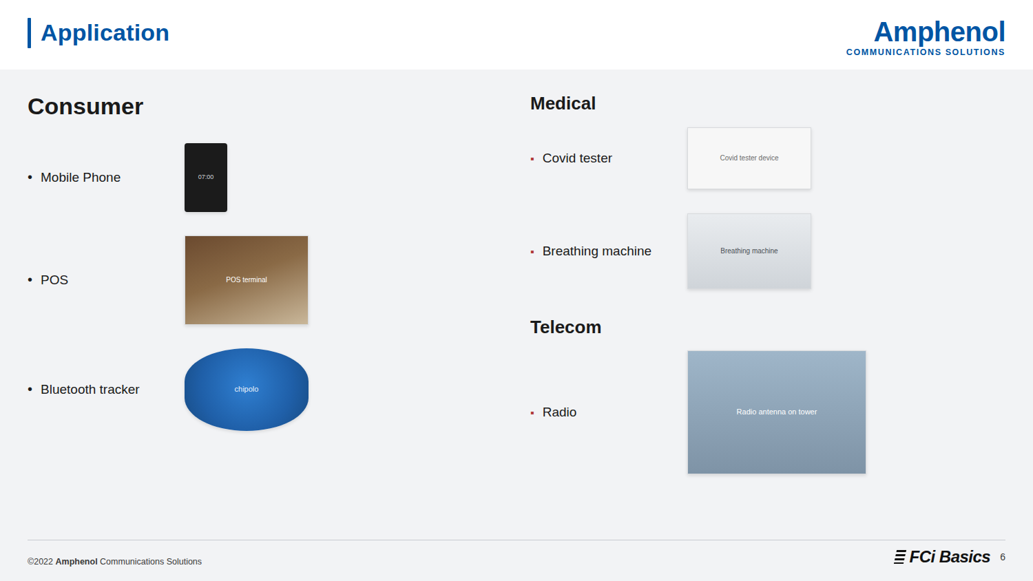Application
Amphenol
COMMUNICATIONS SOLUTIONS
Consumer
Mobile Phone
07:00
POS
POS terminal
Bluetooth tracker
chipolo
Medical
Covid tester
Covid tester device
Breathing machine
Breathing machine
Telecom
Radio
Radio antenna on tower
©2022 Amphenol Communications Solutions
FCi Basics 6